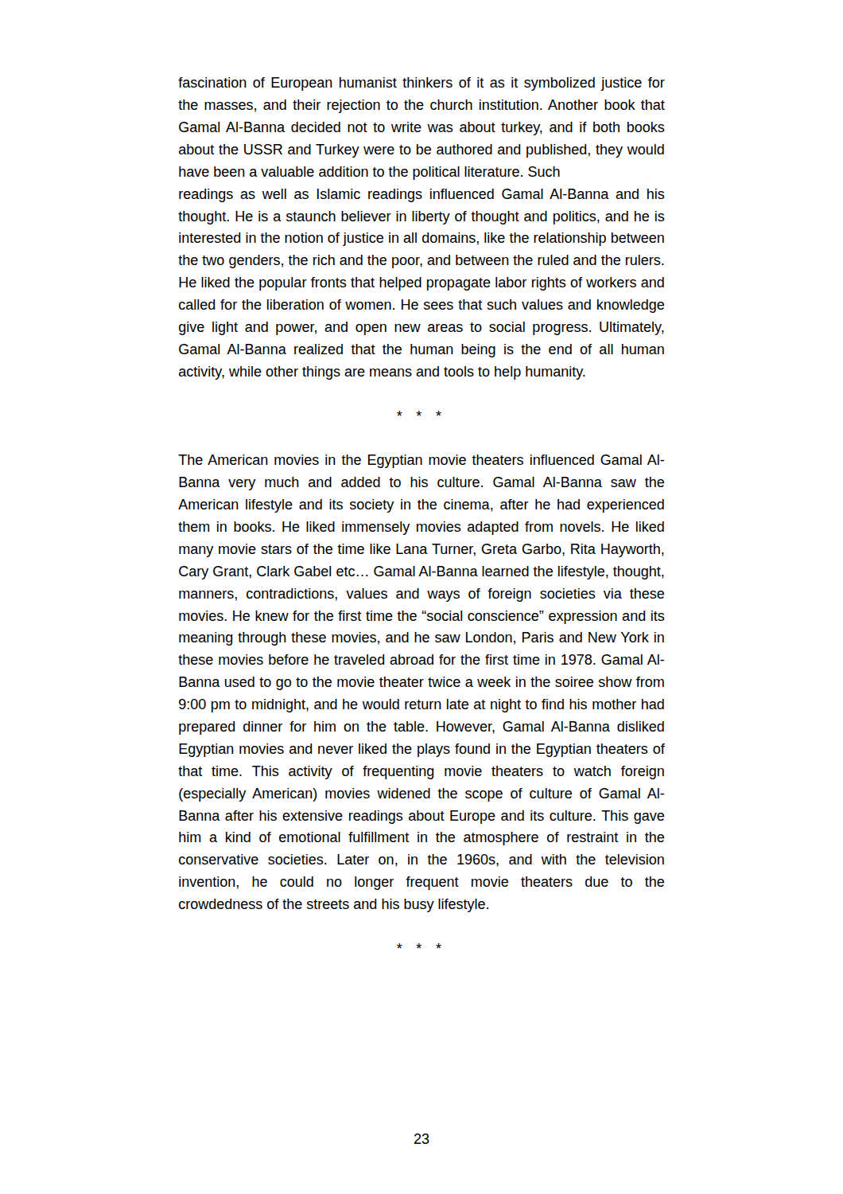fascination of European humanist thinkers of it as it symbolized justice for the masses, and their rejection to the church institution. Another book that Gamal Al-Banna decided not to write was about turkey, and if both books about the USSR and Turkey were to be authored and published, they would have been a valuable addition to the political literature. Such
readings as well as Islamic readings influenced Gamal Al-Banna and his thought. He is a staunch believer in liberty of thought and politics, and he is interested in the notion of justice in all domains, like the relationship between the two genders, the rich and the poor, and between the ruled and the rulers. He liked the popular fronts that helped propagate labor rights of workers and called for the liberation of women. He sees that such values and knowledge give light and power, and open new areas to social progress. Ultimately, Gamal Al-Banna realized that the human being is the end of all human activity, while other things are means and tools to help humanity.
* * *
The American movies in the Egyptian movie theaters influenced Gamal Al-Banna very much and added to his culture. Gamal Al-Banna saw the American lifestyle and its society in the cinema, after he had experienced them in books. He liked immensely movies adapted from novels. He liked many movie stars of the time like Lana Turner, Greta Garbo, Rita Hayworth, Cary Grant, Clark Gabel etc… Gamal Al-Banna learned the lifestyle, thought, manners, contradictions, values and ways of foreign societies via these movies. He knew for the first time the “social conscience” expression and its meaning through these movies, and he saw London, Paris and New York in these movies before he traveled abroad for the first time in 1978. Gamal Al-Banna used to go to the movie theater twice a week in the soiree show from 9:00 pm to midnight, and he would return late at night to find his mother had prepared dinner for him on the table. However, Gamal Al-Banna disliked Egyptian movies and never liked the plays found in the Egyptian theaters of that time. This activity of frequenting movie theaters to watch foreign (especially American) movies widened the scope of culture of Gamal Al-Banna after his extensive readings about Europe and its culture. This gave him a kind of emotional fulfillment in the atmosphere of restraint in the conservative societies. Later on, in the 1960s, and with the television invention, he could no longer frequent movie theaters due to the crowdedness of the streets and his busy lifestyle.
* * *
23